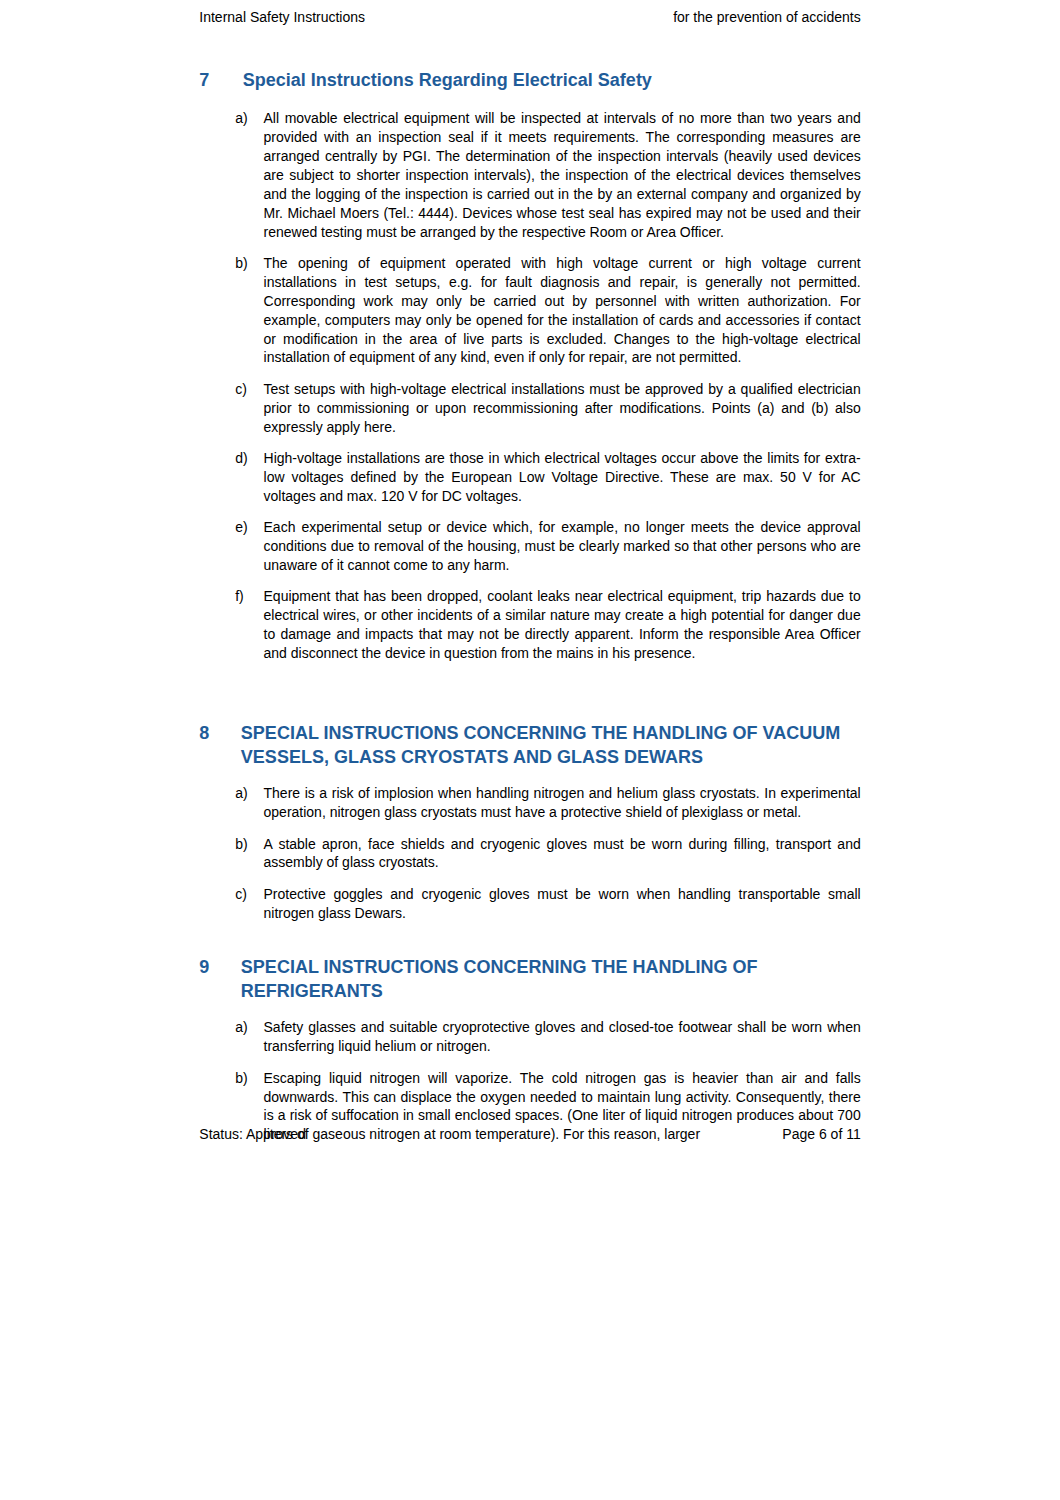Internal Safety Instructions for the prevention of accidents
7 Special Instructions Regarding Electrical Safety
All movable electrical equipment will be inspected at intervals of no more than two years and provided with an inspection seal if it meets requirements. The corresponding measures are arranged centrally by PGI. The determination of the inspection intervals (heavily used devices are subject to shorter inspection intervals), the inspection of the electrical devices themselves and the logging of the inspection is carried out in the by an external company and organized by Mr. Michael Moers (Tel.: 4444). Devices whose test seal has expired may not be used and their renewed testing must be arranged by the respective Room or Area Officer.
The opening of equipment operated with high voltage current or high voltage current installations in test setups, e.g. for fault diagnosis and repair, is generally not permitted. Corresponding work may only be carried out by personnel with written authorization. For example, computers may only be opened for the installation of cards and accessories if contact or modification in the area of live parts is excluded. Changes to the high-voltage electrical installation of equipment of any kind, even if only for repair, are not permitted.
Test setups with high-voltage electrical installations must be approved by a qualified electrician prior to commissioning or upon recommissioning after modifications. Points (a) and (b) also expressly apply here.
High-voltage installations are those in which electrical voltages occur above the limits for extra-low voltages defined by the European Low Voltage Directive. These are max. 50 V for AC voltages and max. 120 V for DC voltages.
Each experimental setup or device which, for example, no longer meets the device approval conditions due to removal of the housing, must be clearly marked so that other persons who are unaware of it cannot come to any harm.
Equipment that has been dropped, coolant leaks near electrical equipment, trip hazards due to electrical wires, or other incidents of a similar nature may create a high potential for danger due to damage and impacts that may not be directly apparent. Inform the responsible Area Officer and disconnect the device in question from the mains in his presence.
8 SPECIAL INSTRUCTIONS CONCERNING THE HANDLING OF VACUUM VESSELS, GLASS CRYOSTATS AND GLASS DEWARS
There is a risk of implosion when handling nitrogen and helium glass cryostats. In experimental operation, nitrogen glass cryostats must have a protective shield of plexiglass or metal.
A stable apron, face shields and cryogenic gloves must be worn during filling, transport and assembly of glass cryostats.
Protective goggles and cryogenic gloves must be worn when handling transportable small nitrogen glass Dewars.
9 SPECIAL INSTRUCTIONS CONCERNING THE HANDLING OF REFRIGERANTS
Safety glasses and suitable cryoprotective gloves and closed-toe footwear shall be worn when transferring liquid helium or nitrogen.
Escaping liquid nitrogen will vaporize. The cold nitrogen gas is heavier than air and falls downwards. This can displace the oxygen needed to maintain lung activity. Consequently, there is a risk of suffocation in small enclosed spaces. (One liter of liquid nitrogen produces about 700 liters of gaseous nitrogen at room temperature). For this reason, larger
Status: Approved Page 6 of 11